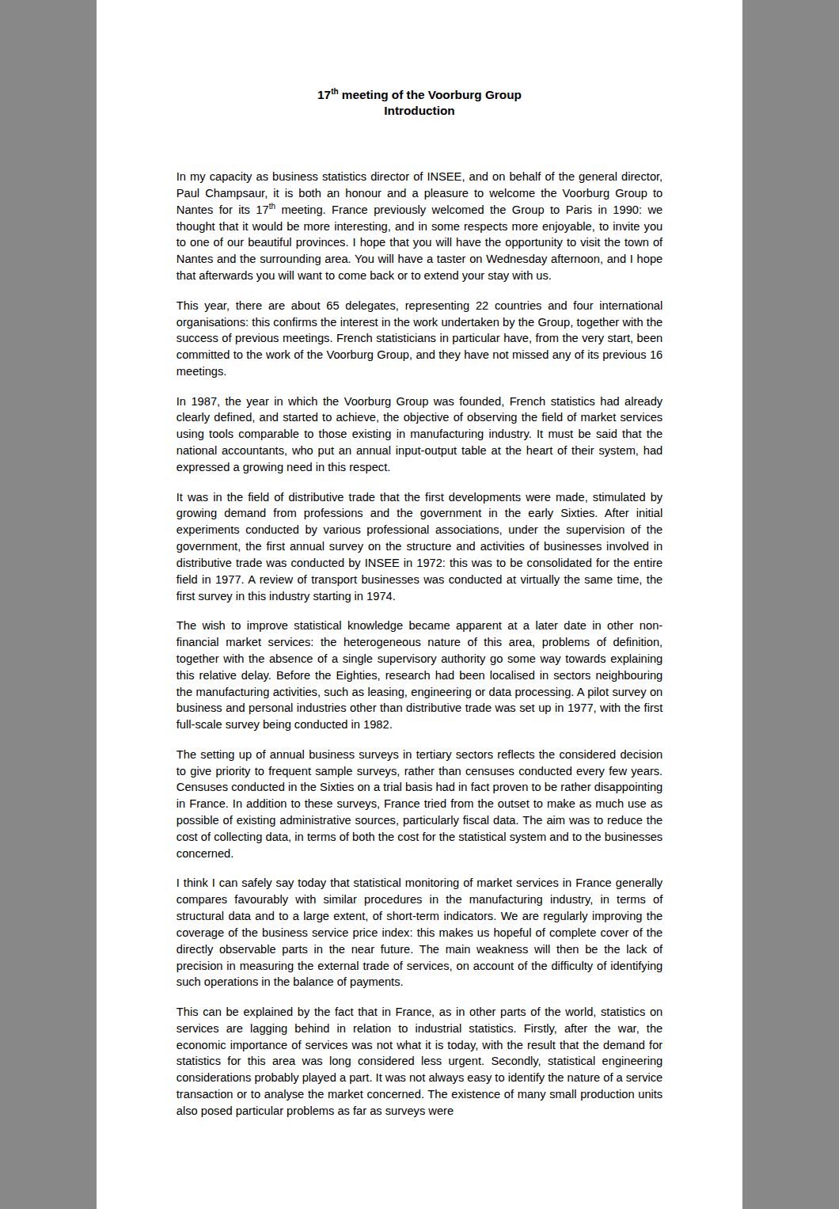17th meeting of the Voorburg GroupIntroduction
In my capacity as business statistics director of INSEE, and on behalf of the general director, Paul Champsaur, it is both an honour and a pleasure to welcome the Voorburg Group to Nantes for its 17th meeting. France previously welcomed the Group to Paris in 1990: we thought that it would be more interesting, and in some respects more enjoyable, to invite you to one of our beautiful provinces. I hope that you will have the opportunity to visit the town of Nantes and the surrounding area. You will have a taster on Wednesday afternoon, and I hope that afterwards you will want to come back or to extend your stay with us.
This year, there are about 65 delegates, representing 22 countries and four international organisations: this confirms the interest in the work undertaken by the Group, together with the success of previous meetings. French statisticians in particular have, from the very start, been committed to the work of the Voorburg Group, and they have not missed any of its previous 16 meetings.
In 1987, the year in which the Voorburg Group was founded, French statistics had already clearly defined, and started to achieve, the objective of observing the field of market services using tools comparable to those existing in manufacturing industry. It must be said that the national accountants, who put an annual input-output table at the heart of their system, had expressed a growing need in this respect.
It was in the field of distributive trade that the first developments were made, stimulated by growing demand from professions and the government in the early Sixties. After initial experiments conducted by various professional associations, under the supervision of the government, the first annual survey on the structure and activities of businesses involved in distributive trade was conducted by INSEE in 1972: this was to be consolidated for the entire field in 1977. A review of transport businesses was conducted at virtually the same time, the first survey in this industry starting in 1974.
The wish to improve statistical knowledge became apparent at a later date in other non-financial market services: the heterogeneous nature of this area, problems of definition, together with the absence of a single supervisory authority go some way towards explaining this relative delay. Before the Eighties, research had been localised in sectors neighbouring the manufacturing activities, such as leasing, engineering or data processing. A pilot survey on business and personal industries other than distributive trade was set up in 1977, with the first full-scale survey being conducted in 1982.
The setting up of annual business surveys in tertiary sectors reflects the considered decision to give priority to frequent sample surveys, rather than censuses conducted every few years. Censuses conducted in the Sixties on a trial basis had in fact proven to be rather disappointing in France. In addition to these surveys, France tried from the outset to make as much use as possible of existing administrative sources, particularly fiscal data. The aim was to reduce the cost of collecting data, in terms of both the cost for the statistical system and to the businesses concerned.
I think I can safely say today that statistical monitoring of market services in France generally compares favourably with similar procedures in the manufacturing industry, in terms of structural data and to a large extent, of short-term indicators. We are regularly improving the coverage of the business service price index: this makes us hopeful of complete cover of the directly observable parts in the near future. The main weakness will then be the lack of precision in measuring the external trade of services, on account of the difficulty of identifying such operations in the balance of payments.
This can be explained by the fact that in France, as in other parts of the world, statistics on services are lagging behind in relation to industrial statistics. Firstly, after the war, the economic importance of services was not what it is today, with the result that the demand for statistics for this area was long considered less urgent. Secondly, statistical engineering considerations probably played a part. It was not always easy to identify the nature of a service transaction or to analyse the market concerned. The existence of many small production units also posed particular problems as far as surveys were